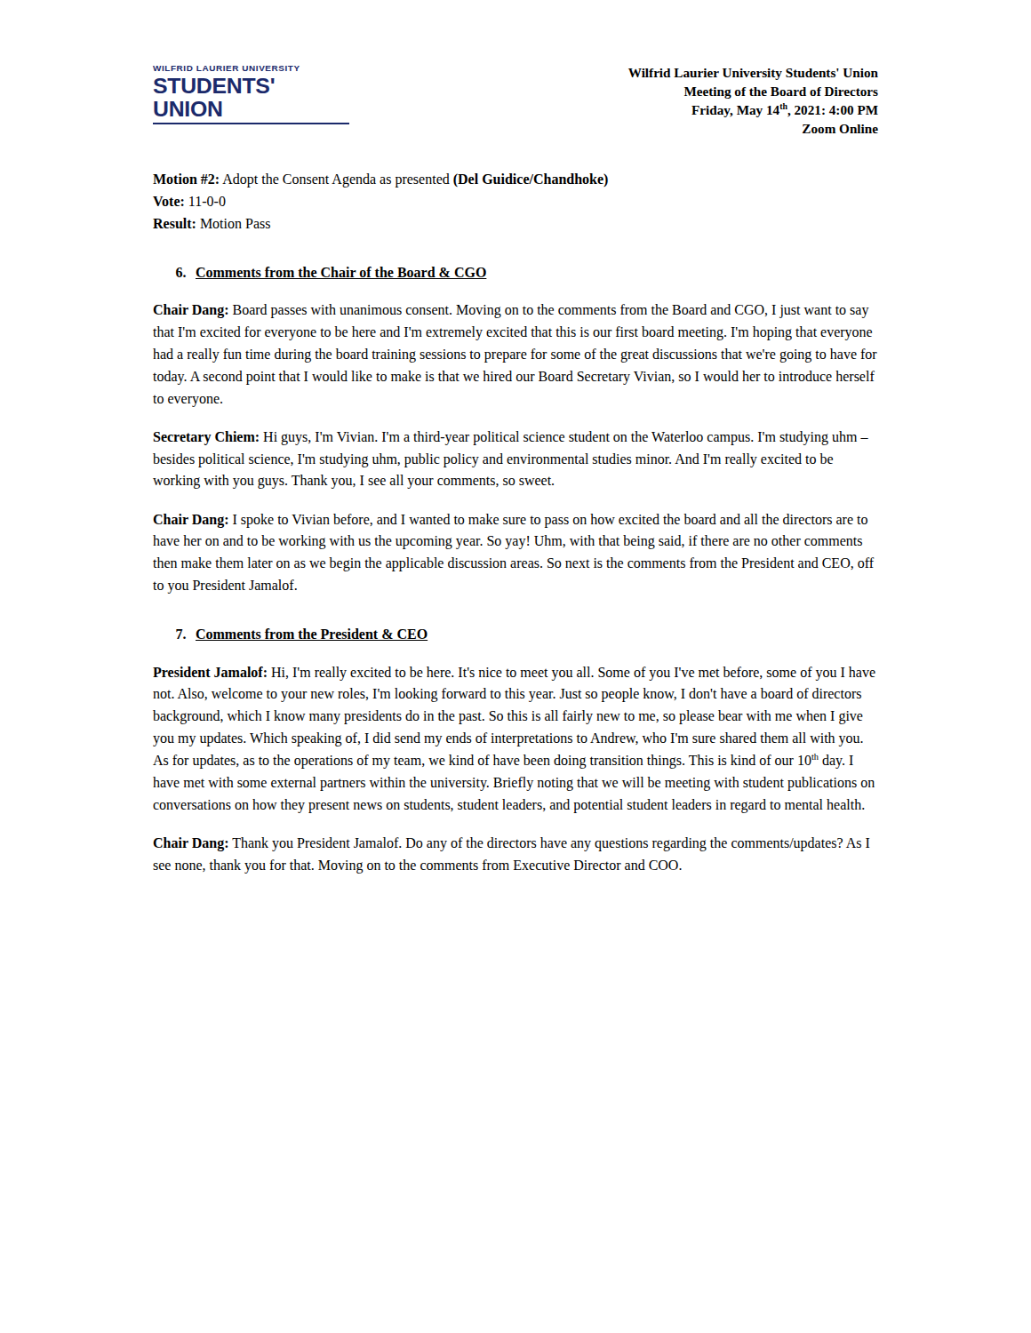WILFRID LAURIER UNIVERSITY
STUDENTS'
UNION
Wilfrid Laurier University Students' Union
Meeting of the Board of Directors
Friday, May 14th, 2021: 4:00 PM
Zoom Online
Motion #2: Adopt the Consent Agenda as presented (Del Guidice/Chandhoke)
Vote: 11-0-0
Result: Motion Pass
6. Comments from the Chair of the Board & CGO
Chair Dang: Board passes with unanimous consent. Moving on to the comments from the Board and CGO, I just want to say that I'm excited for everyone to be here and I'm extremely excited that this is our first board meeting. I'm hoping that everyone had a really fun time during the board training sessions to prepare for some of the great discussions that we're going to have for today. A second point that I would like to make is that we hired our Board Secretary Vivian, so I would her to introduce herself to everyone.
Secretary Chiem: Hi guys, I'm Vivian. I'm a third-year political science student on the Waterloo campus. I'm studying uhm – besides political science, I'm studying uhm, public policy and environmental studies minor. And I'm really excited to be working with you guys. Thank you, I see all your comments, so sweet.
Chair Dang: I spoke to Vivian before, and I wanted to make sure to pass on how excited the board and all the directors are to have her on and to be working with us the upcoming year. So yay! Uhm, with that being said, if there are no other comments then make them later on as we begin the applicable discussion areas. So next is the comments from the President and CEO, off to you President Jamalof.
7. Comments from the President & CEO
President Jamalof: Hi, I'm really excited to be here. It's nice to meet you all. Some of you I've met before, some of you I have not. Also, welcome to your new roles, I'm looking forward to this year. Just so people know, I don't have a board of directors background, which I know many presidents do in the past. So this is all fairly new to me, so please bear with me when I give you my updates. Which speaking of, I did send my ends of interpretations to Andrew, who I'm sure shared them all with you. As for updates, as to the operations of my team, we kind of have been doing transition things. This is kind of our 10th day. I have met with some external partners within the university. Briefly noting that we will be meeting with student publications on conversations on how they present news on students, student leaders, and potential student leaders in regard to mental health.
Chair Dang: Thank you President Jamalof. Do any of the directors have any questions regarding the comments/updates? As I see none, thank you for that. Moving on to the comments from Executive Director and COO.